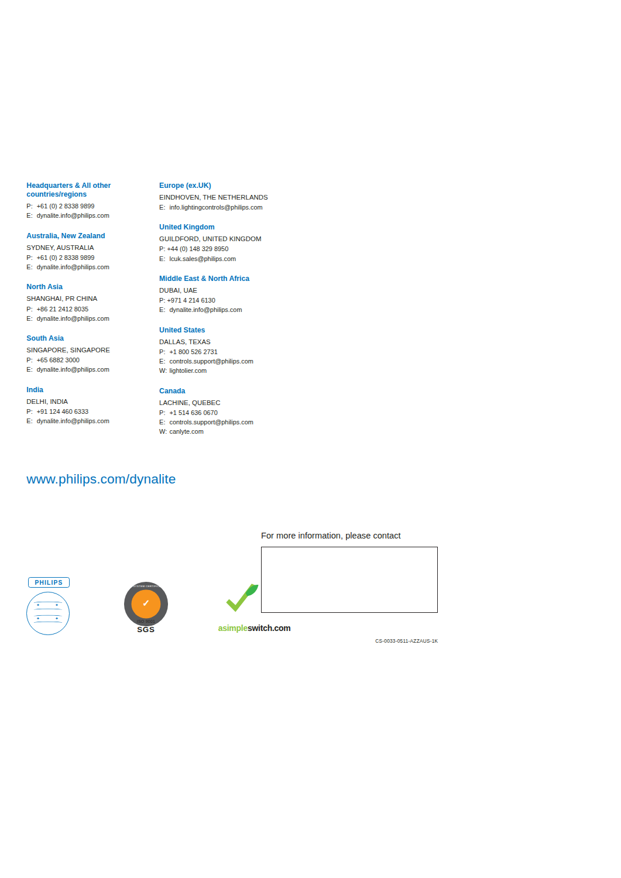Headquarters & All other countries/regions
P:+61 (0) 2 8338 9899
E: dynalite.info@philips.com
Australia, New Zealand
SYDNEY, AUSTRALIA
P:+61 (0) 2 8338 9899
E: dynalite.info@philips.com
North Asia
SHANGHAI, PR CHINA
P:+86 21 2412 8035
E: dynalite.info@philips.com
South Asia
SINGAPORE, SINGAPORE
P:+65 6882 3000
E: dynalite.info@philips.com
India
DELHI, INDIA
P:+91 124 460 6333
E: dynalite.info@philips.com
Europe (ex.UK)
EINDHOVEN, THE NETHERLANDS
E: info.lightingcontrols@philips.com
United Kingdom
GUILDFORD, UNITED KINGDOM
P: +44 (0) 148 329 8950
E: lcuk.sales@philips.com
Middle East & North Africa
DUBAI, UAE
P: +971 4 214 6130
E: dynalite.info@philips.com
United States
DALLAS, TEXAS
P:+1 800 526 2731
E: controls.support@philips.com
W: lightolier.com
Canada
LACHINE, QUEBEC
P:+1 514 636 0670
E: controls.support@philips.com
W: canlyte.com
www.philips.com/dynalite
For more information, please contact
PHILIPS
✦
✦
✦
✦
SYSTEM CERTIFICATION
✓
ISO 9001
SGS
asimple switch.com
CS-0033-0511-AZZAUS-1K